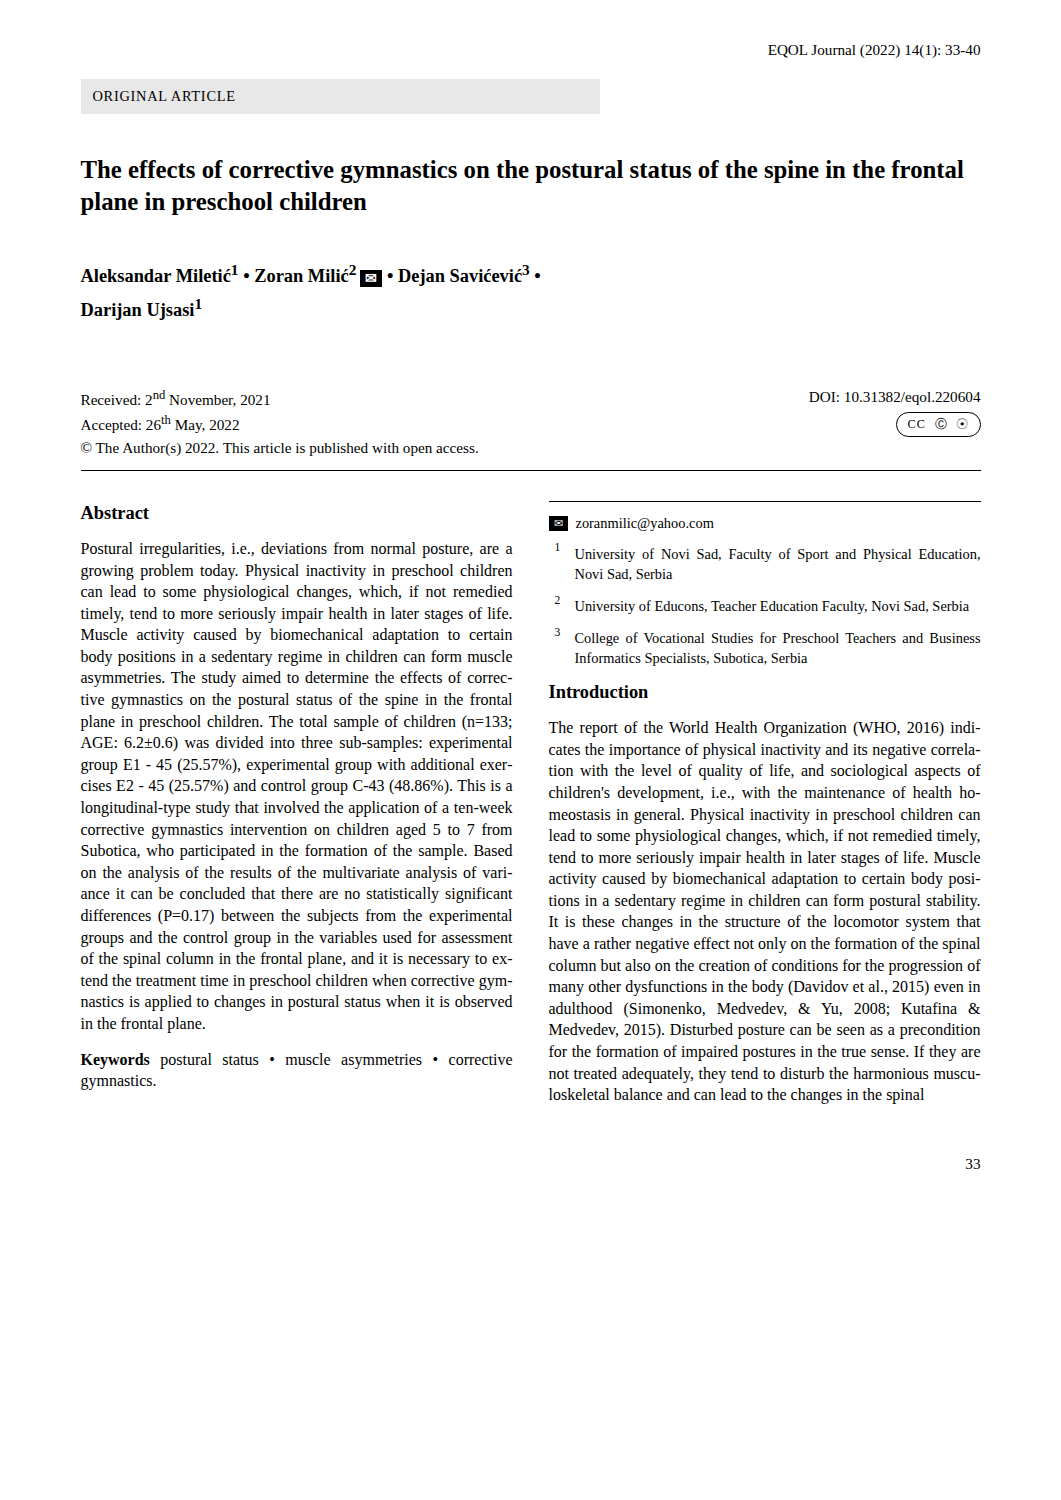EQOL Journal (2022) 14(1): 33-40
ORIGINAL ARTICLE
The effects of corrective gymnastics on the postural status of the spine in the frontal plane in preschool children
Aleksandar Miletić1 • Zoran Milić2✉ • Dejan Savićević3 •
Darijan Ujsasi1
Received: 2nd November, 2021
Accepted: 26th May, 2022
© The Author(s) 2022. This article is published with open access.
DOI: 10.31382/eqol.220604
CC Ⓒ ☉
Abstract
Postural irregularities, i.e., deviations from normal posture, are a growing problem today. Physical inactivity in preschool children can lead to some physiological changes, which, if not remedied timely, tend to more seriously impair health in later stages of life. Muscle activity caused by biomechanical adaptation to certain body positions in a sedentary regime in children can form muscle asymmetries. The study aimed to determine the effects of corrective gymnastics on the postural status of the spine in the frontal plane in preschool children. The total sample of children (n=133; AGE: 6.2±0.6) was divided into three sub-samples: experimental group E1 - 45 (25.57%), experimental group with additional exercises E2 - 45 (25.57%) and control group C-43 (48.86%). This is a longitudinal-type study that involved the application of a ten-week corrective gymnastics intervention on children aged 5 to 7 from Subotica, who participated in the formation of the sample. Based on the analysis of the results of the multivariate analysis of variance it can be concluded that there are no statistically significant differences (P=0.17) between the subjects from the experimental groups and the control group in the variables used for assessment of the spinal column in the frontal plane, and it is necessary to extend the treatment time in preschool children when corrective gymnastics is applied to changes in postural status when it is observed in the frontal plane.
Keywords postural status • muscle asymmetries • corrective gymnastics.
✉ zoranmilic@yahoo.com
University of Novi Sad, Faculty of Sport and Physical Education, Novi Sad, Serbia
University of Educons, Teacher Education Faculty, Novi Sad, Serbia
College of Vocational Studies for Preschool Teachers and Business Informatics Specialists, Subotica, Serbia
Introduction
The report of the World Health Organization (WHO, 2016) indicates the importance of physical inactivity and its negative correlation with the level of quality of life, and sociological aspects of children's development, i.e., with the maintenance of health homeostasis in general. Physical inactivity in preschool children can lead to some physiological changes, which, if not remedied timely, tend to more seriously impair health in later stages of life. Muscle activity caused by biomechanical adaptation to certain body positions in a sedentary regime in children can form postural stability. It is these changes in the structure of the locomotor system that have a rather negative effect not only on the formation of the spinal column but also on the creation of conditions for the progression of many other dysfunctions in the body (Davidov et al., 2015) even in adulthood (Simonenko, Medvedev, & Yu, 2008; Kutafina & Medvedev, 2015). Disturbed posture can be seen as a precondition for the formation of impaired postures in the true sense. If they are not treated adequately, they tend to disturb the harmonious musculoskeletal balance and can lead to the changes in the spinal
33